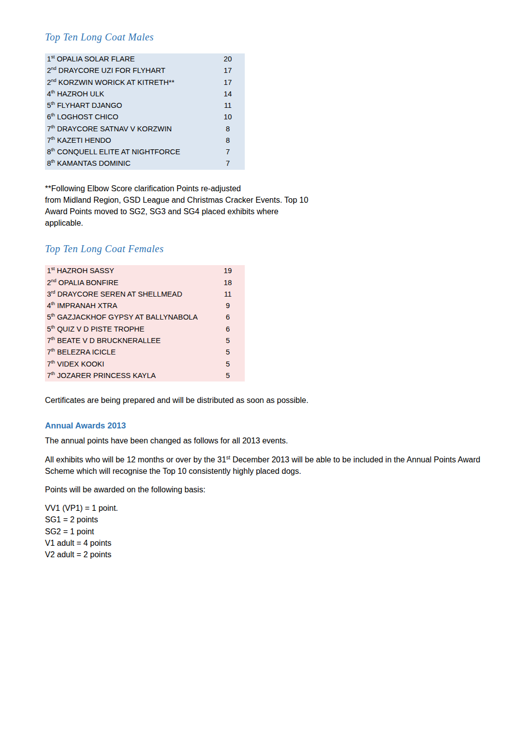Top Ten Long Coat Males
| 1 st OPALIA SOLAR FLARE | 20 |
| 2 nd DRAYCORE UZI FOR FLYHART | 17 |
| 2 nd KORZWIN WORICK AT KITRETH** | 17 |
| 4 th HAZROH ULK | 14 |
| 5 th FLYHART DJANGO | 11 |
| 6 th LOGHOST CHICO | 10 |
| 7 th DRAYCORE SATNAV V KORZWIN | 8 |
| 7 th KAZETI HENDO | 8 |
| 8 th CONQUELL ELITE AT NIGHTFORCE | 7 |
| 8 th KAMANTAS DOMINIC | 7 |
**Following Elbow Score clarification Points re-adjusted
from Midland Region, GSD League and Christmas Cracker Events. Top 10
Award Points moved to SG2, SG3 and SG4 placed exhibits where
applicable.
Top Ten Long Coat Females
| 1 st HAZROH SASSY | 19 |
| 2 nd OPALIA BONFIRE | 18 |
| 3 rd DRAYCORE SEREN AT SHELLMEAD | 11 |
| 4 th IMPRANAH XTRA | 9 |
| 5 th GAZJACKHOF GYPSY AT BALLYNABOLA | 6 |
| 5 th QUIZ V D PISTE TROPHE | 6 |
| 7 th BEATE V D BRUCKNERALLEE | 5 |
| 7 th BELEZRA ICICLE | 5 |
| 7 th VIDEX KOOKI | 5 |
| 7 th JOZARER PRINCESS KAYLA | 5 |
Certificates are being prepared and will be distributed as soon as possible.
Annual Awards 2013
The annual points have been changed as follows for all 2013 events.
All exhibits who will be 12 months or over by the 31st December 2013 will be able to be included in the Annual Points Award Scheme which will recognise the Top 10 consistently highly placed dogs.
Points will be awarded on the following basis:
VV1 (VP1) = 1 point.
SG1 = 2 points
SG2 = 1 point
V1 adult = 4 points
V2 adult = 2 points